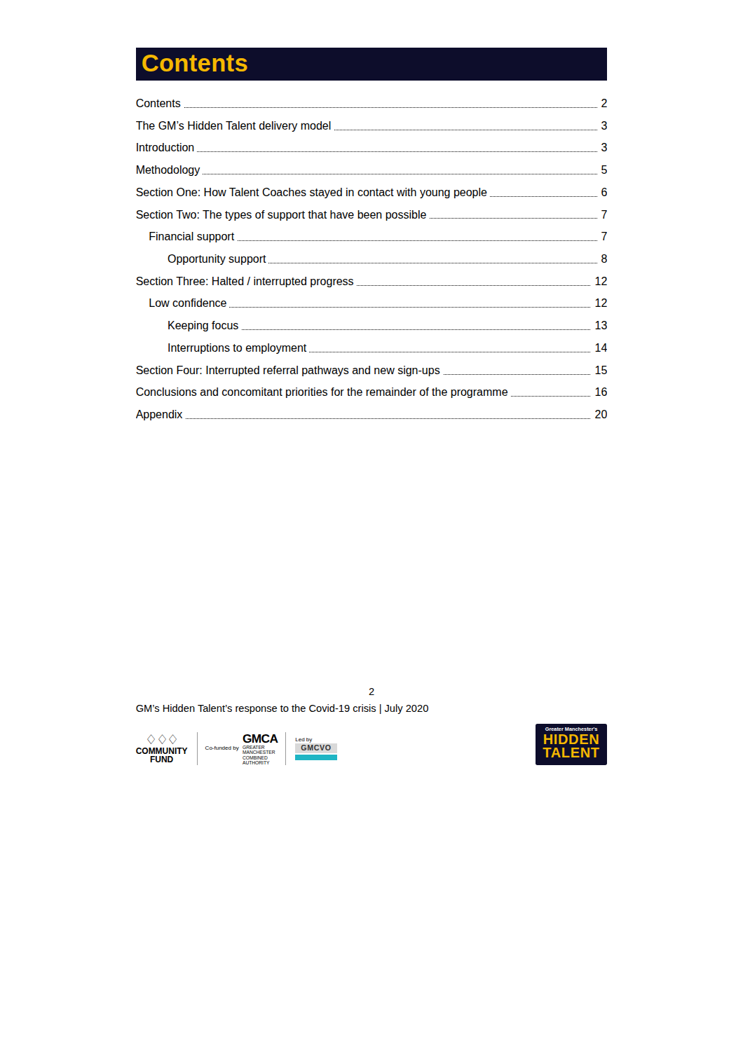Contents
2 Contents
3 The GM’s Hidden Talent delivery model
3 Introduction
5 Methodology
6 Section One: How Talent Coaches stayed in contact with young people
7 Section Two: The types of support that have been possible
7 Financial support
8 Opportunity support
12 Section Three: Halted / interrupted progress
12 Low confidence
13 Keeping focus
14 Interruptions to employment
15 Section Four: Interrupted referral pathways and new sign-ups
16 Conclusions and concomitant priorities for the remainder of the programme
20 Appendix
2
GM’s Hidden Talent’s response to the Covid-19 crisis | July 2020
♢♢♢
COMMUNITY
FUND
Co-funded by
GMCA
Greater
Manchester
Combined
Authority
Led by
GMCVO
Greater Manchester's HIDDEN
TALENT